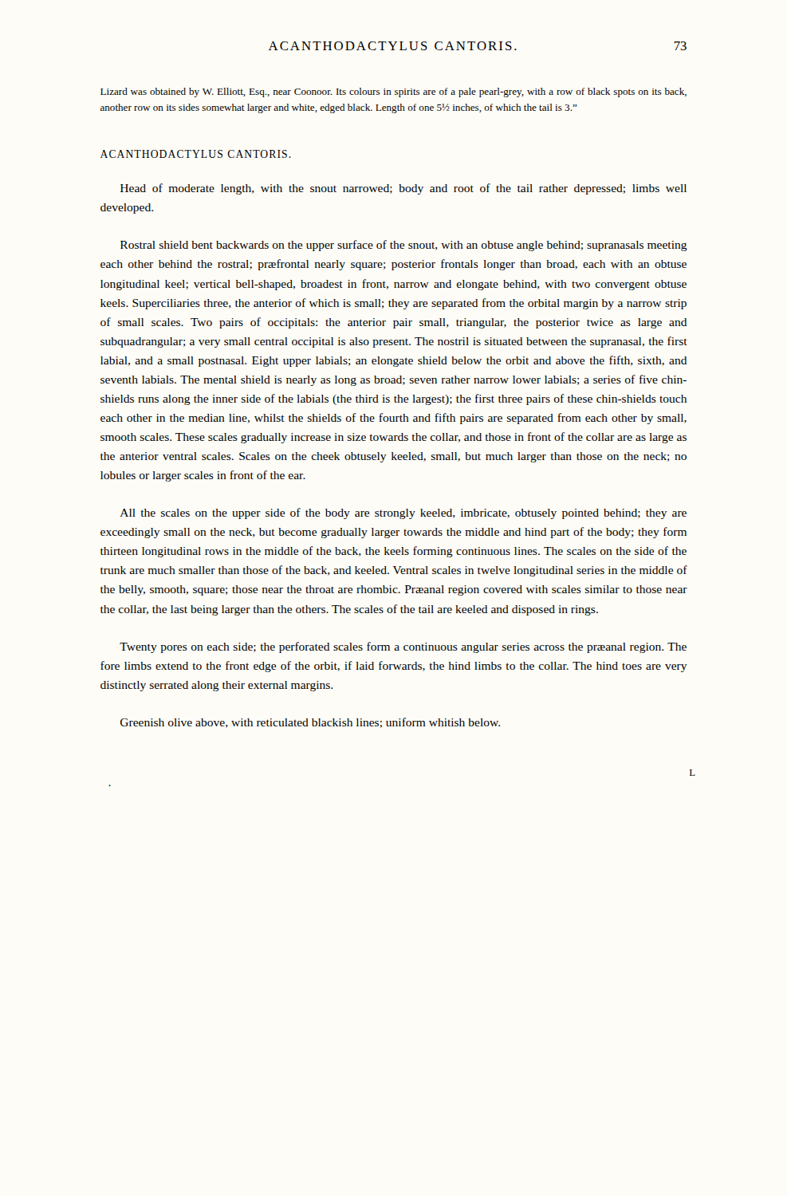ACANTHODACTYLUS CANTORIS. 73
Lizard was obtained by W. Elliott, Esq., near Coonoor. Its colours in spirits are of a pale pearl-grey, with a row of black spots on its back, another row on its sides somewhat larger and white, edged black. Length of one 5½ inches, of which the tail is 3.”
Acanthodactylus cantoris.
Head of moderate length, with the snout narrowed; body and root of the tail rather depressed; limbs well developed.
Rostral shield bent backwards on the upper surface of the snout, with an obtuse angle behind; supranasals meeting each other behind the rostral; præfrontal nearly square; posterior frontals longer than broad, each with an obtuse longitudinal keel; vertical bell-shaped, broadest in front, narrow and elongate behind, with two convergent obtuse keels. Superciliaries three, the anterior of which is small; they are separated from the orbital margin by a narrow strip of small scales. Two pairs of occipitals: the anterior pair small, triangular, the posterior twice as large and subquadrangular; a very small central occipital is also present. The nostril is situated between the supranasal, the first labial, and a small postnasal. Eight upper labials; an elongate shield below the orbit and above the fifth, sixth, and seventh labials. The mental shield is nearly as long as broad; seven rather narrow lower labials; a series of five chin-shields runs along the inner side of the labials (the third is the largest); the first three pairs of these chin-shields touch each other in the median line, whilst the shields of the fourth and fifth pairs are separated from each other by small, smooth scales. These scales gradually increase in size towards the collar, and those in front of the collar are as large as the anterior ventral scales. Scales on the cheek obtusely keeled, small, but much larger than those on the neck; no lobules or larger scales in front of the ear.
All the scales on the upper side of the body are strongly keeled, imbricate, obtusely pointed behind; they are exceedingly small on the neck, but become gradually larger towards the middle and hind part of the body; they form thirteen longitudinal rows in the middle of the back, the keels forming continuous lines. The scales on the side of the trunk are much smaller than those of the back, and keeled. Ventral scales in twelve longitudinal series in the middle of the belly, smooth, square; those near the throat are rhombic. Præanal region covered with scales similar to those near the collar, the last being larger than the others. The scales of the tail are keeled and disposed in rings.
Twenty pores on each side; the perforated scales form a continuous angular series across the præanal region. The fore limbs extend to the front edge of the orbit, if laid forwards, the hind limbs to the collar. The hind toes are very distinctly serrated along their external margins.
Greenish olive above, with reticulated blackish lines; uniform whitish below.
L
.